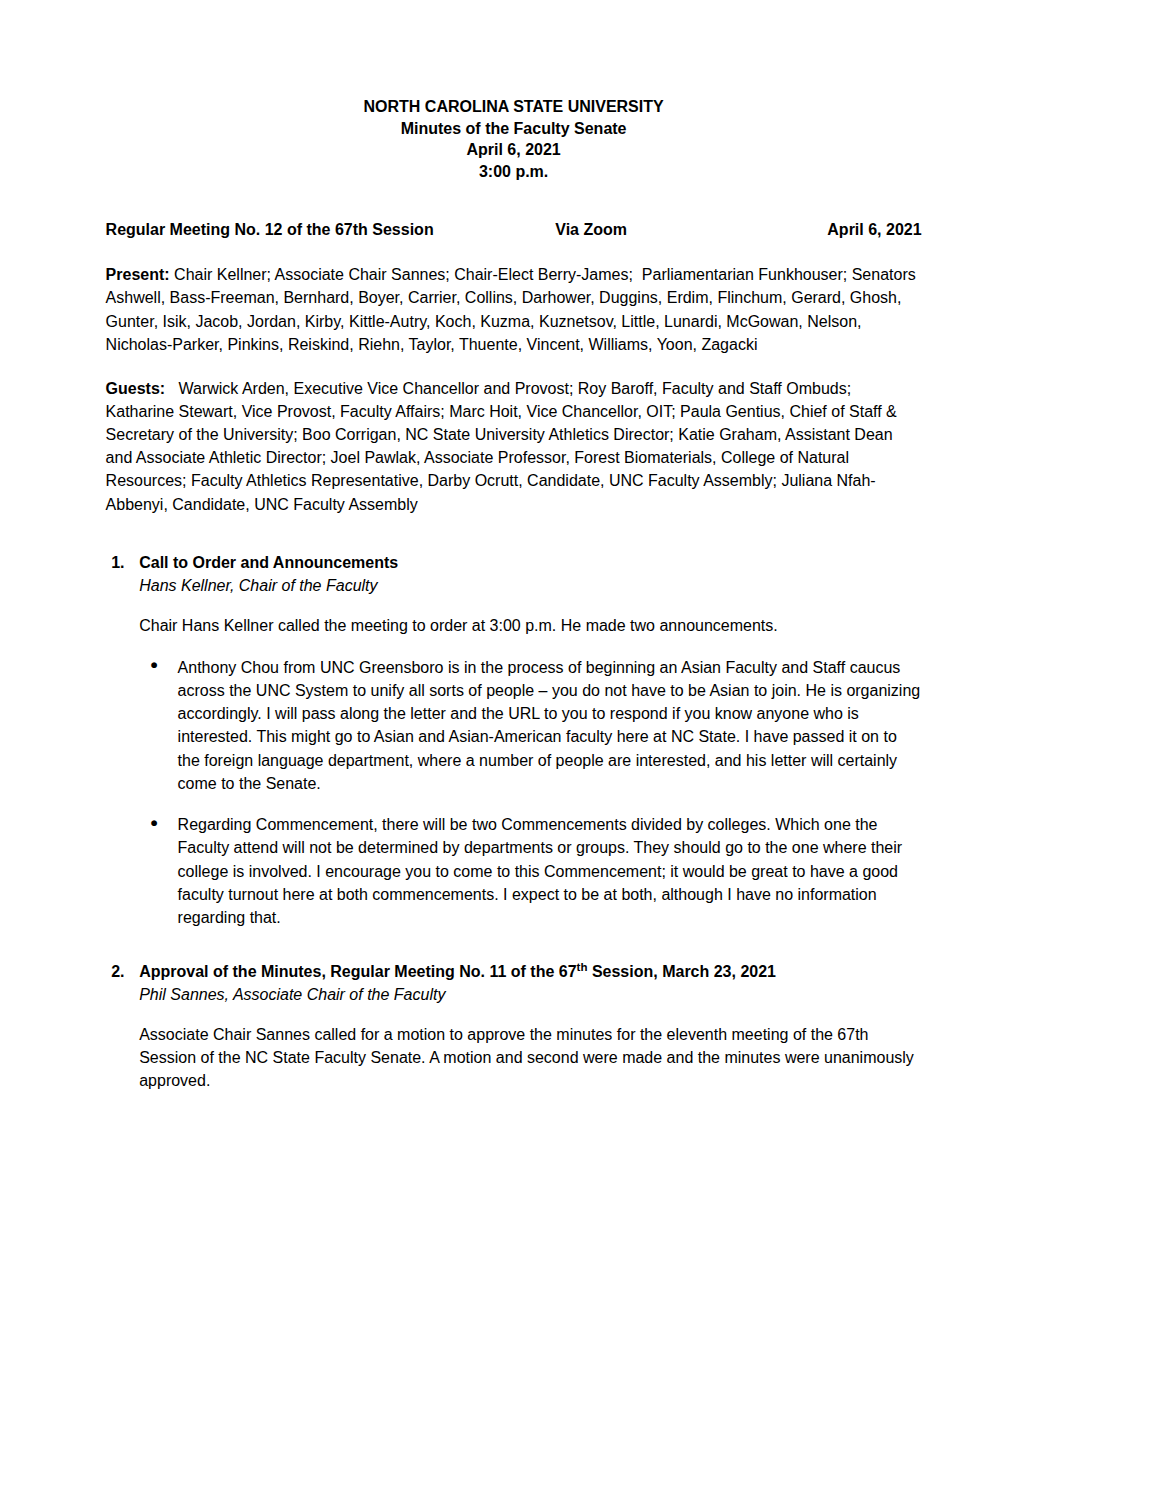NORTH CAROLINA STATE UNIVERSITY Minutes of the Faculty Senate April 6, 2021 3:00 p.m.
| Regular Meeting No. 12 of the 67th Session | Via Zoom | April 6, 2021 |
Present: Chair Kellner; Associate Chair Sannes; Chair-Elect Berry-James; Parliamentarian Funkhouser; Senators Ashwell, Bass-Freeman, Bernhard, Boyer, Carrier, Collins, Darhower, Duggins, Erdim, Flinchum, Gerard, Ghosh, Gunter, Isik, Jacob, Jordan, Kirby, Kittle-Autry, Koch, Kuzma, Kuznetsov, Little, Lunardi, McGowan, Nelson, Nicholas-Parker, Pinkins, Reiskind, Riehn, Taylor, Thuente, Vincent, Williams, Yoon, Zagacki
Guests: Warwick Arden, Executive Vice Chancellor and Provost; Roy Baroff, Faculty and Staff Ombuds; Katharine Stewart, Vice Provost, Faculty Affairs; Marc Hoit, Vice Chancellor, OIT; Paula Gentius, Chief of Staff & Secretary of the University; Boo Corrigan, NC State University Athletics Director; Katie Graham, Assistant Dean and Associate Athletic Director; Joel Pawlak, Associate Professor, Forest Biomaterials, College of Natural Resources; Faculty Athletics Representative, Darby Ocrutt, Candidate, UNC Faculty Assembly; Juliana Nfah-Abbenyi, Candidate, UNC Faculty Assembly
Call to Order and Announcements Hans Kellner, Chair of the Faculty
Chair Hans Kellner called the meeting to order at 3:00 p.m. He made two announcements.
Anthony Chou from UNC Greensboro is in the process of beginning an Asian Faculty and Staff caucus across the UNC System to unify all sorts of people – you do not have to be Asian to join. He is organizing accordingly. I will pass along the letter and the URL to you to respond if you know anyone who is interested. This might go to Asian and Asian-American faculty here at NC State. I have passed it on to the foreign language department, where a number of people are interested, and his letter will certainly come to the Senate.
Regarding Commencement, there will be two Commencements divided by colleges. Which one the Faculty attend will not be determined by departments or groups. They should go to the one where their college is involved. I encourage you to come to this Commencement; it would be great to have a good faculty turnout here at both commencements. I expect to be at both, although I have no information regarding that.
Approval of the Minutes, Regular Meeting No. 11 of the 67th Session, March 23, 2021 Phil Sannes, Associate Chair of the Faculty
Associate Chair Sannes called for a motion to approve the minutes for the eleventh meeting of the 67th Session of the NC State Faculty Senate. A motion and second were made and the minutes were unanimously approved.